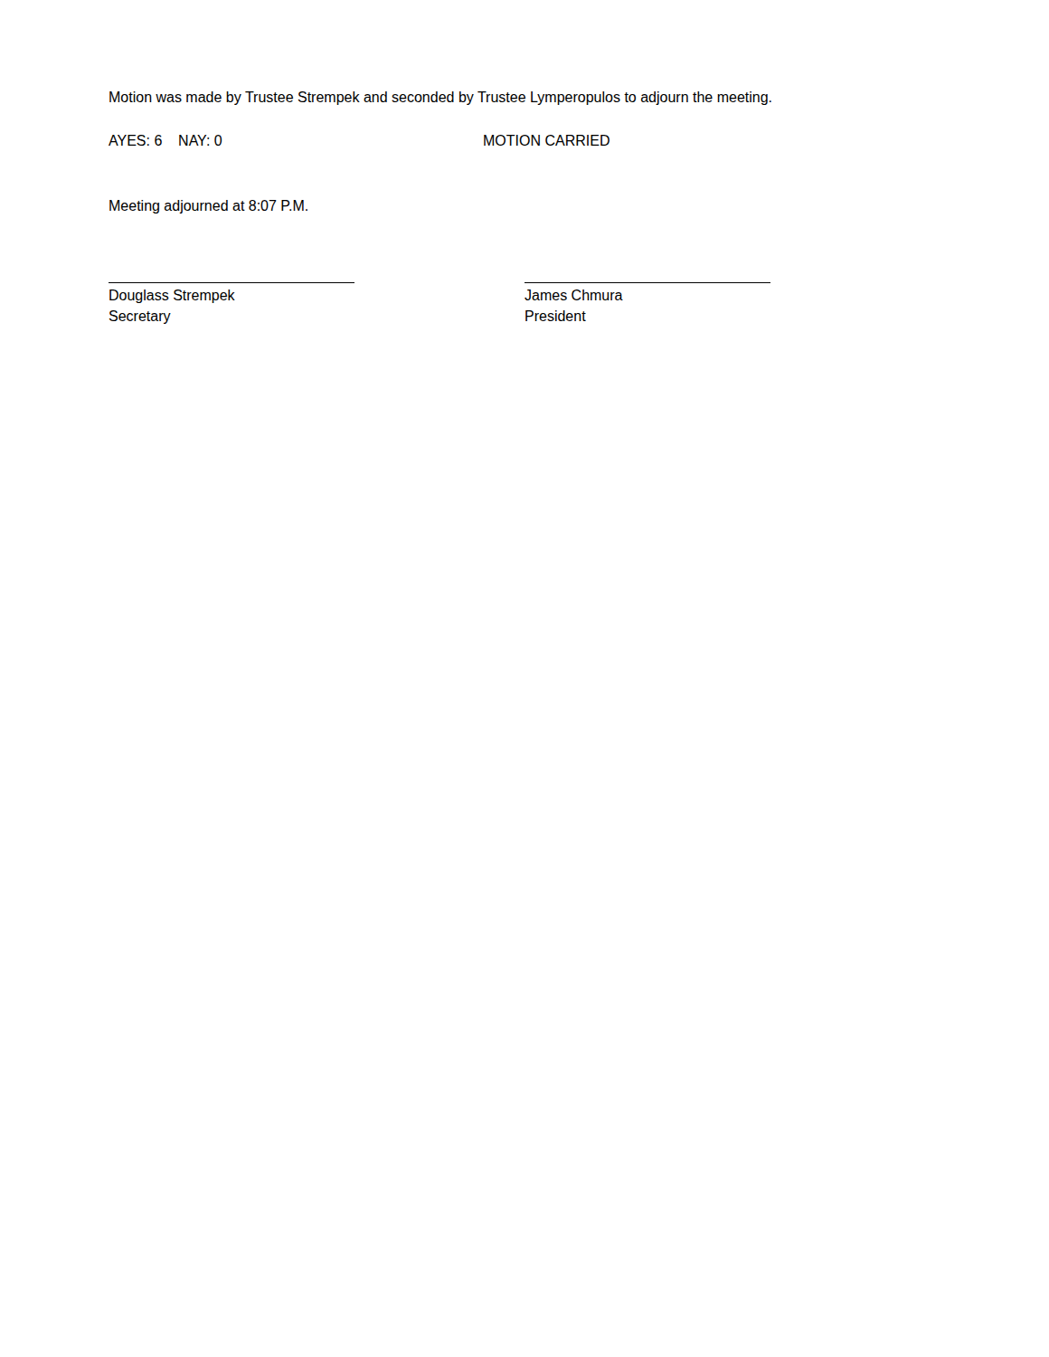Motion was made by Trustee Strempek and seconded by Trustee Lymperopulos to adjourn the meeting.
AYES: 6 NAY: 0
MOTION CARRIED
Meeting adjourned at 8:07 P.M.
Douglass Strempek
Secretary
James Chmura
President